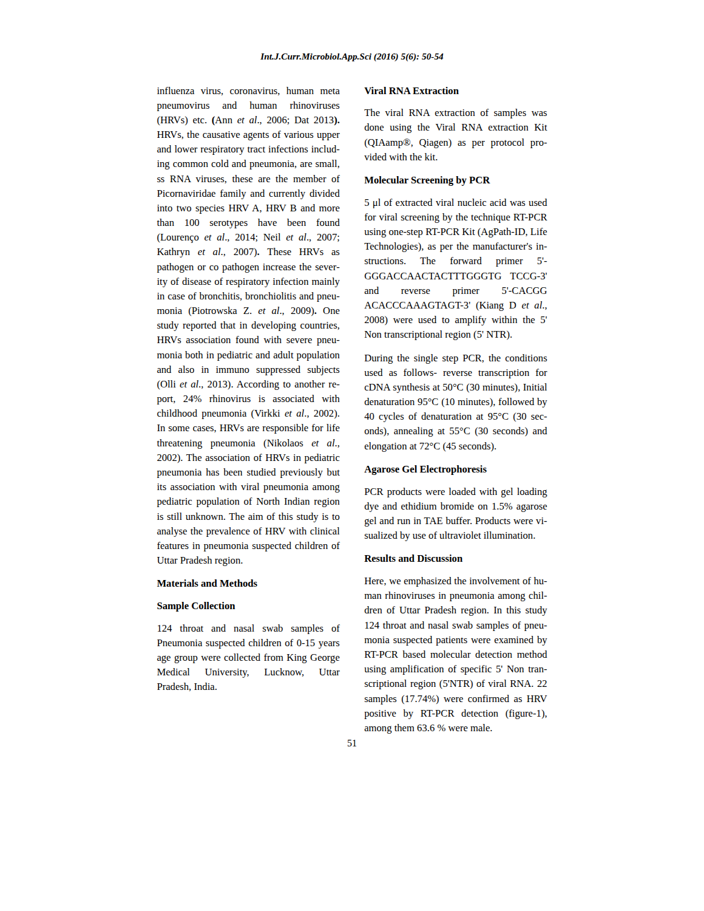Int.J.Curr.Microbiol.App.Sci (2016) 5(6): 50-54
influenza virus, coronavirus, human meta pneumovirus and human rhinoviruses (HRVs) etc. (Ann et al., 2006; Dat 2013). HRVs, the causative agents of various upper and lower respiratory tract infections including common cold and pneumonia, are small, ss RNA viruses, these are the member of Picornaviridae family and currently divided into two species HRV A, HRV B and more than 100 serotypes have been found (Lourenço et al., 2014; Neil et al., 2007; Kathryn et al., 2007). These HRVs as pathogen or co pathogen increase the severity of disease of respiratory infection mainly in case of bronchitis, bronchiolitis and pneumonia (Piotrowska Z. et al., 2009). One study reported that in developing countries, HRVs association found with severe pneumonia both in pediatric and adult population and also in immuno suppressed subjects (Olli et al., 2013). According to another report, 24% rhinovirus is associated with childhood pneumonia (Virkki et al., 2002). In some cases, HRVs are responsible for life threatening pneumonia (Nikolaos et al., 2002). The association of HRVs in pediatric pneumonia has been studied previously but its association with viral pneumonia among pediatric population of North Indian region is still unknown. The aim of this study is to analyse the prevalence of HRV with clinical features in pneumonia suspected children of Uttar Pradesh region.
Materials and Methods
Sample Collection
124 throat and nasal swab samples of Pneumonia suspected children of 0-15 years age group were collected from King George Medical University, Lucknow, Uttar Pradesh, India.
Viral RNA Extraction
The viral RNA extraction of samples was done using the Viral RNA extraction Kit (QIAamp®, Qiagen) as per protocol provided with the kit.
Molecular Screening by PCR
5 μl of extracted viral nucleic acid was used for viral screening by the technique RT-PCR using one-step RT-PCR Kit (AgPath-ID, Life Technologies), as per the manufacturer's instructions. The forward primer 5'-GGGACCAACTACTTTGGGTG TCCG-3' and reverse primer 5'-CACGG ACACCCAAAGTAGT-3' (Kiang D et al., 2008) were used to amplify within the 5' Non transcriptional region (5' NTR).
During the single step PCR, the conditions used as follows- reverse transcription for cDNA synthesis at 50°C (30 minutes), Initial denaturation 95°C (10 minutes), followed by 40 cycles of denaturation at 95°C (30 seconds), annealing at 55°C (30 seconds) and elongation at 72°C (45 seconds).
Agarose Gel Electrophoresis
PCR products were loaded with gel loading dye and ethidium bromide on 1.5% agarose gel and run in TAE buffer. Products were visualized by use of ultraviolet illumination.
Results and Discussion
Here, we emphasized the involvement of human rhinoviruses in pneumonia among children of Uttar Pradesh region. In this study 124 throat and nasal swab samples of pneumonia suspected patients were examined by RT-PCR based molecular detection method using amplification of specific 5' Non transcriptional region (5'NTR) of viral RNA. 22 samples (17.74%) were confirmed as HRV positive by RT-PCR detection (figure-1), among them 63.6 % were male.
51